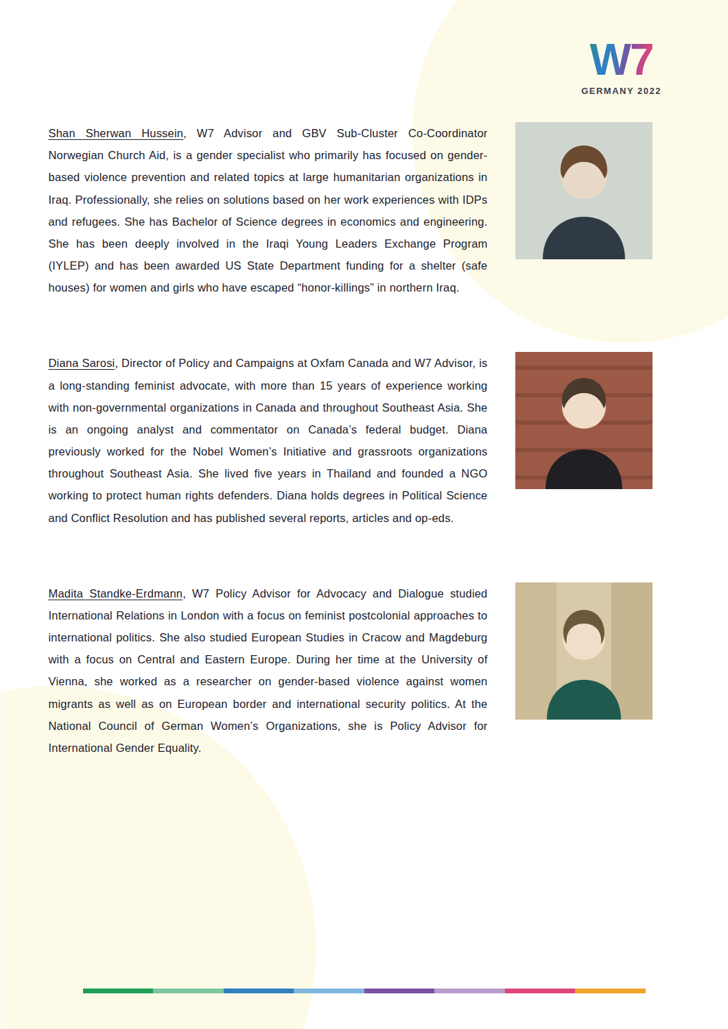W7 GERMANY 2022
Shan Sherwan Hussein, W7 Advisor and GBV Sub-Cluster Co-Coordinator Norwegian Church Aid, is a gender specialist who primarily has focused on gender-based violence prevention and related topics at large humanitarian organizations in Iraq. Professionally, she relies on solutions based on her work experiences with IDPs and refugees. She has Bachelor of Science degrees in economics and engineering. She has been deeply involved in the Iraqi Young Leaders Exchange Program (IYLEP) and has been awarded US State Department funding for a shelter (safe houses) for women and girls who have escaped “honor-killings” in northern Iraq.
Diana Sarosi, Director of Policy and Campaigns at Oxfam Canada and W7 Advisor, is a long-standing feminist advocate, with more than 15 years of experience working with non-governmental organizations in Canada and throughout Southeast Asia. She is an ongoing analyst and commentator on Canada’s federal budget. Diana previously worked for the Nobel Women’s Initiative and grassroots organizations throughout Southeast Asia. She lived five years in Thailand and founded a NGO working to protect human rights defenders. Diana holds degrees in Political Science and Conflict Resolution and has published several reports, articles and op-eds.
Madita Standke-Erdmann, W7 Policy Advisor for Advocacy and Dialogue studied International Relations in London with a focus on feminist postcolonial approaches to international politics. She also studied European Studies in Cracow and Magdeburg with a focus on Central and Eastern Europe. During her time at the University of Vienna, she worked as a researcher on gender-based violence against women migrants as well as on European border and international security politics. At the National Council of German Women’s Organizations, she is Policy Advisor for International Gender Equality.